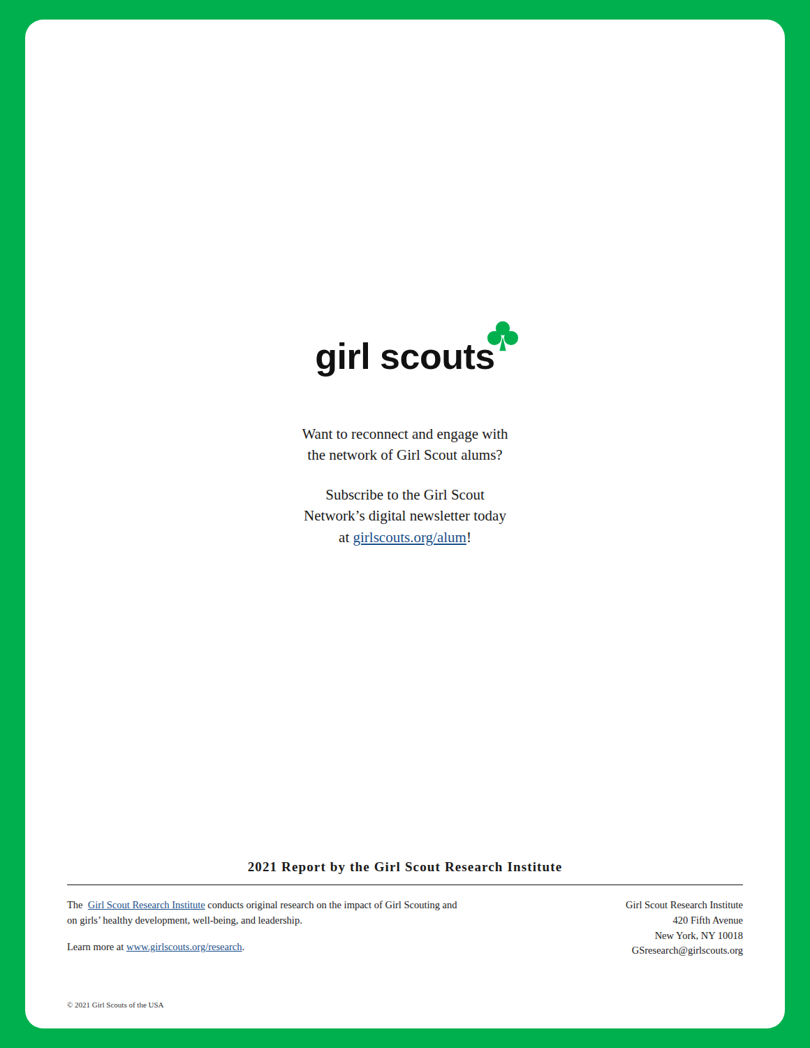girl scouts
Want to reconnect and engage with
the network of Girl Scout alums?
Subscribe to the Girl Scout
Network’s digital newsletter today
at girlscouts.org/alum!
2021 Report by the Girl Scout Research Institute
The Girl Scout Research Institute conducts original research on the impact of Girl Scouting and on girls’ healthy development, well-being, and leadership.
Learn more at www.girlscouts.org/research.
Girl Scout Research Institute
420 Fifth Avenue
New York, NY 10018
GSresearch@girlscouts.org
© 2021 Girl Scouts of the USA